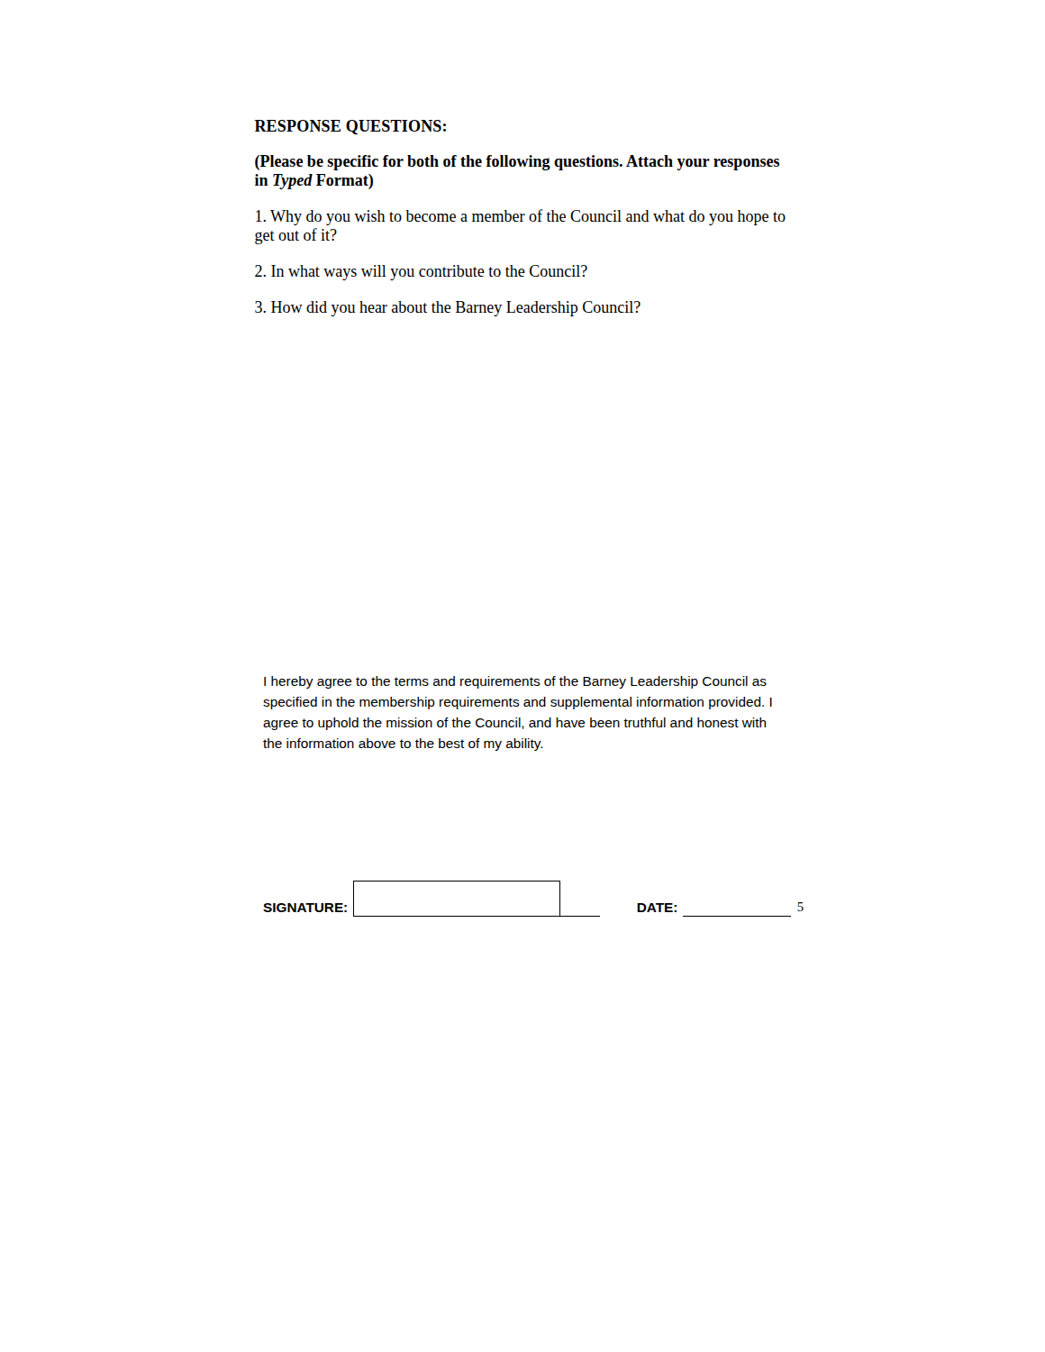RESPONSE QUESTIONS:
(Please be specific for both of the following questions. Attach your responses in Typed Format)
1. Why do you wish to become a member of the Council and what do you hope to get out of it?
2. In what ways will you contribute to the Council?
3. How did you hear about the Barney Leadership Council?
I hereby agree to the terms and requirements of the Barney Leadership Council as specified in the membership requirements and supplemental information provided. I agree to uphold the mission of the Council, and have been truthful and honest with the information above to the best of my ability.
SIGNATURE: DATE:
5